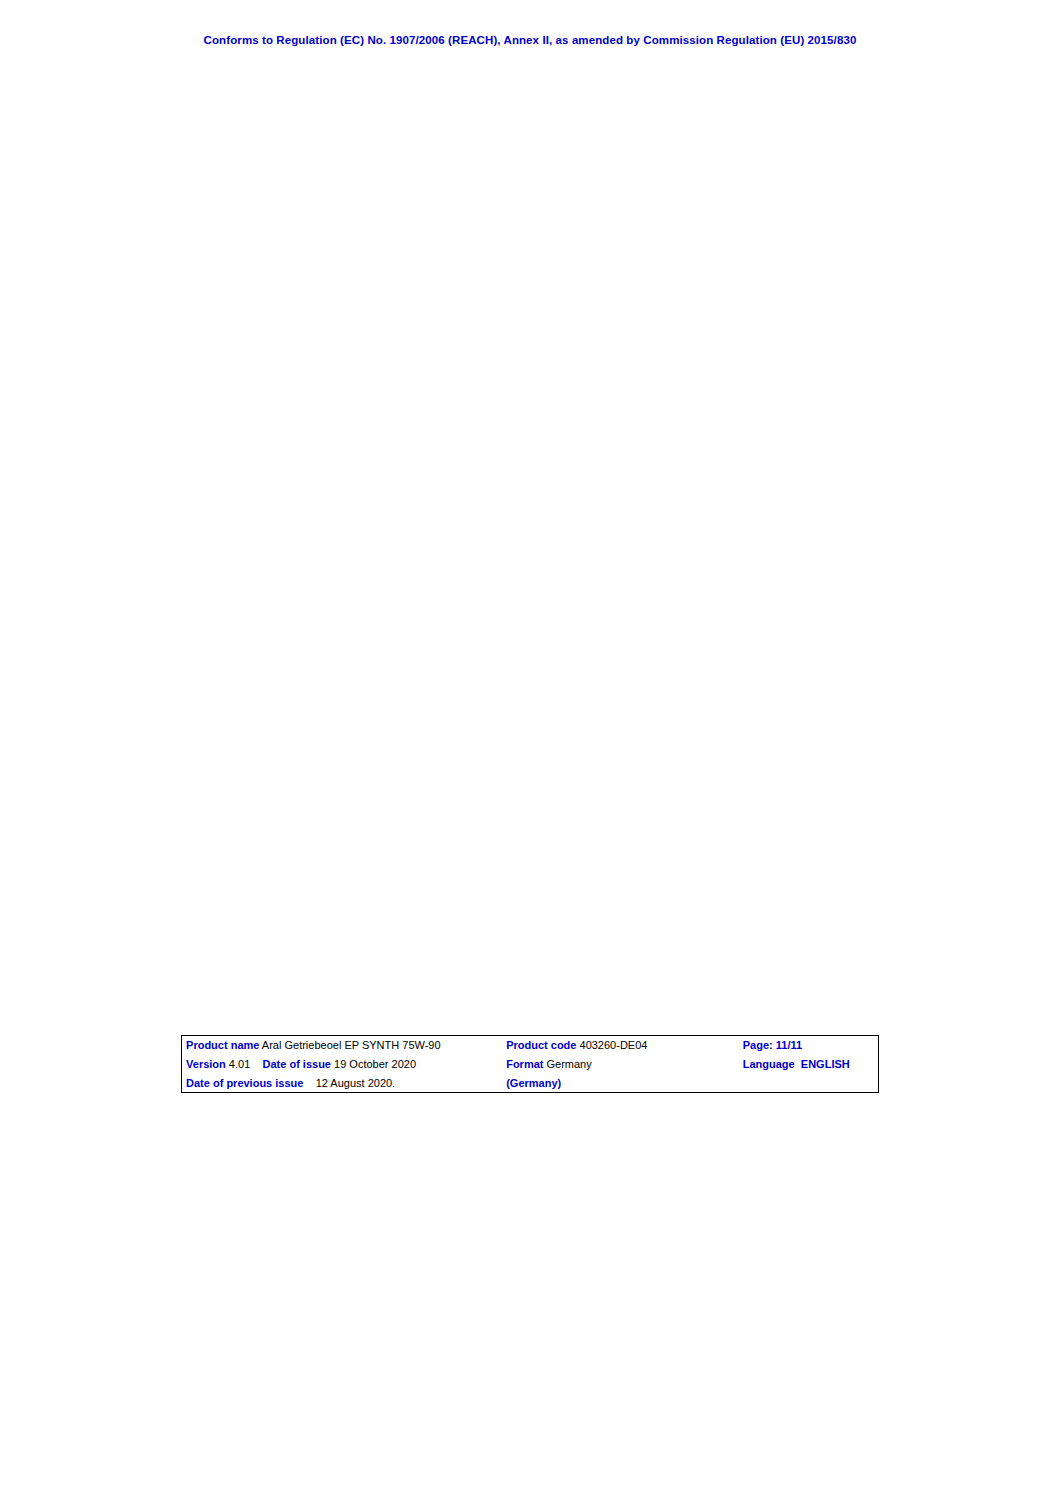Conforms to Regulation (EC) No. 1907/2006 (REACH), Annex II, as amended by Commission Regulation (EU) 2015/830
| Product name Aral Getriebeoel EP SYNTH 75W-90 | Product code 403260-DE04 | Page: 11/11 |
| Version 4.01 Date of issue 19 October 2020 | Format Germany | Language ENGLISH |
| Date of previous issue 12 August 2020. | (Germany) | |